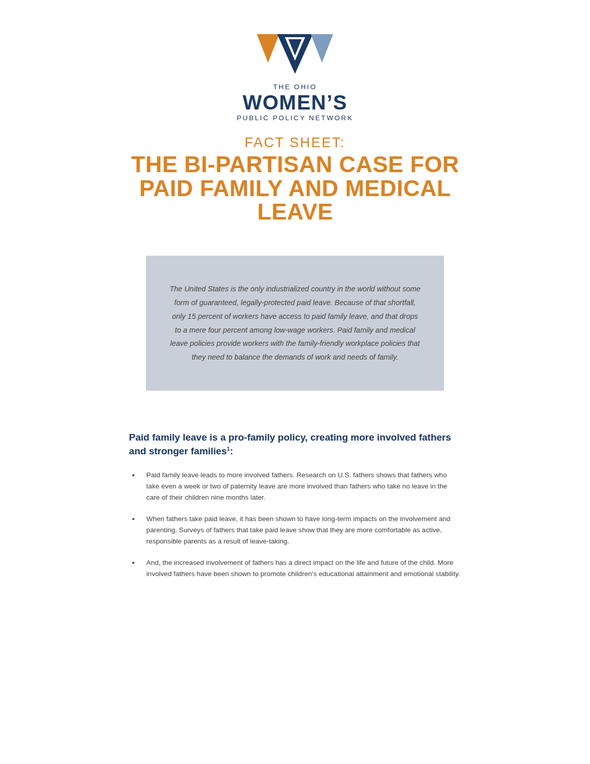THE OHIO
WOMEN’S
PUBLIC POLICY NETWORK
FACT SHEET:
The Bi-Partisan Case for
Paid Family and Medical Leave
The United States is the only industrialized country in the world without some form of guaranteed, legally-protected paid leave. Because of that shortfall, only 15 percent of workers have access to paid family leave, and that drops to a mere four percent among low-wage workers. Paid family and medical leave policies provide workers with the family-friendly workplace policies that they need to balance the demands of work and needs of family.
Paid family leave is a pro-family policy, creating more involved fathers and stronger families1:
Paid family leave leads to more involved fathers. Research on U.S. fathers shows that fathers who take even a week or two of paternity leave are more involved than fathers who take no leave in the care of their children nine months later.
When fathers take paid leave, it has been shown to have long-term impacts on the involvement and parenting. Surveys of fathers that take paid leave show that they are more comfortable as active, responsible parents as a result of leave-taking.
And, the increased involvement of fathers has a direct impact on the life and future of the child. More involved fathers have been shown to promote children’s educational attainment and emotional stability.